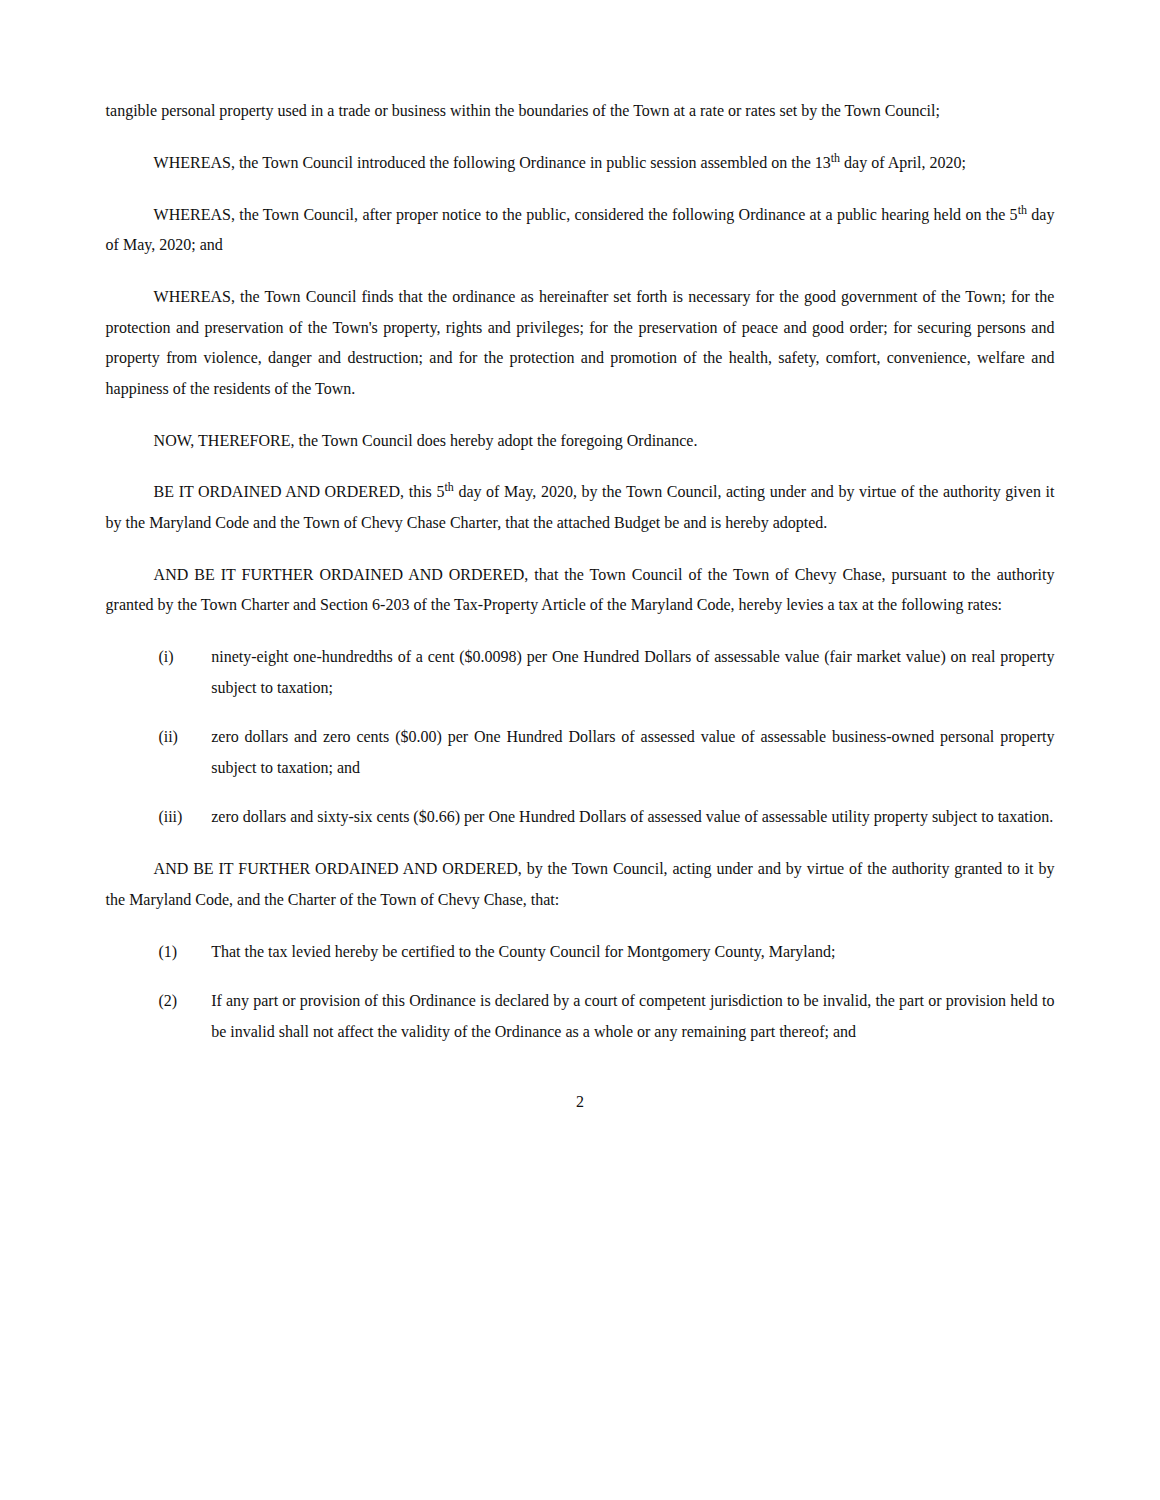tangible personal property used in a trade or business within the boundaries of the Town at a rate or rates set by the Town Council;
WHEREAS, the Town Council introduced the following Ordinance in public session assembled on the 13th day of April, 2020;
WHEREAS, the Town Council, after proper notice to the public, considered the following Ordinance at a public hearing held on the 5th day of May, 2020; and
WHEREAS, the Town Council finds that the ordinance as hereinafter set forth is necessary for the good government of the Town; for the protection and preservation of the Town's property, rights and privileges; for the preservation of peace and good order; for securing persons and property from violence, danger and destruction; and for the protection and promotion of the health, safety, comfort, convenience, welfare and happiness of the residents of the Town.
NOW, THEREFORE, the Town Council does hereby adopt the foregoing Ordinance.
BE IT ORDAINED AND ORDERED, this 5th day of May, 2020, by the Town Council, acting under and by virtue of the authority given it by the Maryland Code and the Town of Chevy Chase Charter, that the attached Budget be and is hereby adopted.
AND BE IT FURTHER ORDAINED AND ORDERED, that the Town Council of the Town of Chevy Chase, pursuant to the authority granted by the Town Charter and Section 6-203 of the Tax-Property Article of the Maryland Code, hereby levies a tax at the following rates:
(i) ninety-eight one-hundredths of a cent ($0.0098) per One Hundred Dollars of assessable value (fair market value) on real property subject to taxation;
(ii) zero dollars and zero cents ($0.00) per One Hundred Dollars of assessed value of assessable business-owned personal property subject to taxation; and
(iii) zero dollars and sixty-six cents ($0.66) per One Hundred Dollars of assessed value of assessable utility property subject to taxation.
AND BE IT FURTHER ORDAINED AND ORDERED, by the Town Council, acting under and by virtue of the authority granted to it by the Maryland Code, and the Charter of the Town of Chevy Chase, that:
(1) That the tax levied hereby be certified to the County Council for Montgomery County, Maryland;
(2) If any part or provision of this Ordinance is declared by a court of competent jurisdiction to be invalid, the part or provision held to be invalid shall not affect the validity of the Ordinance as a whole or any remaining part thereof; and
2